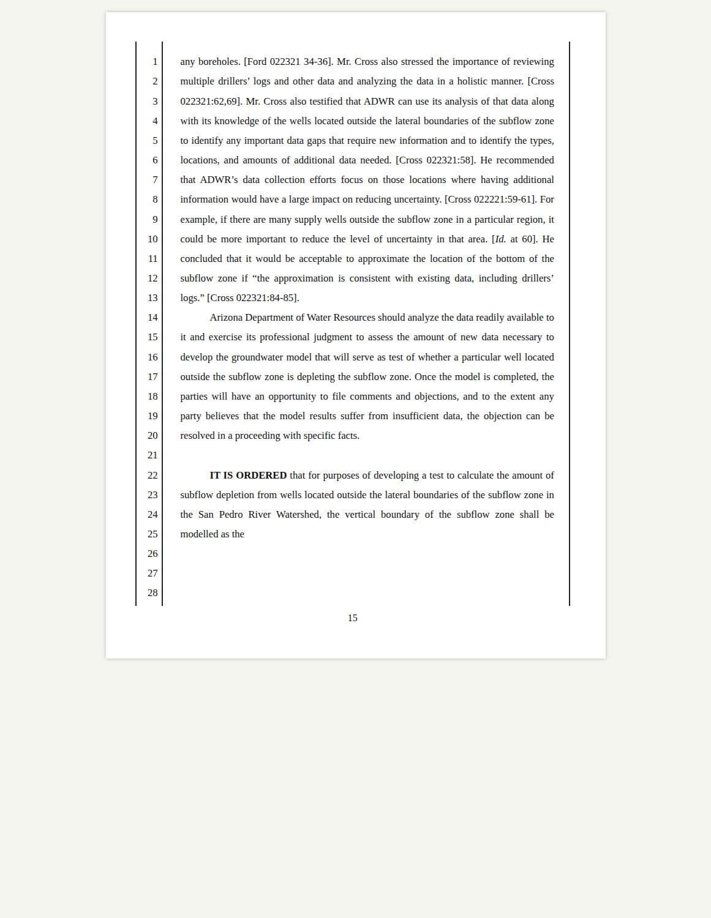1
2
3
4
5
6
7
8
9
10
11
12
13
14
15
16
17
18
19
20
21
22
23
24
25
26
27
28
any boreholes. [Ford 022321 34-36]. Mr. Cross also stressed the importance of reviewing multiple drillers’ logs and other data and analyzing the data in a holistic manner. [Cross 022321:62,69]. Mr. Cross also testified that ADWR can use its analysis of that data along with its knowledge of the wells located outside the lateral boundaries of the subflow zone to identify any important data gaps that require new information and to identify the types, locations, and amounts of additional data needed. [Cross 022321:58]. He recommended that ADWR’s data collection efforts focus on those locations where having additional information would have a large impact on reducing uncertainty. [Cross 022221:59-61]. For example, if there are many supply wells outside the subflow zone in a particular region, it could be more important to reduce the level of uncertainty in that area. [Id. at 60]. He concluded that it would be acceptable to approximate the location of the bottom of the subflow zone if “the approximation is consistent with existing data, including drillers’ logs.” [Cross 022321:84-85].
Arizona Department of Water Resources should analyze the data readily available to it and exercise its professional judgment to assess the amount of new data necessary to develop the groundwater model that will serve as test of whether a particular well located outside the subflow zone is depleting the subflow zone. Once the model is completed, the parties will have an opportunity to file comments and objections, and to the extent any party believes that the model results suffer from insufficient data, the objection can be resolved in a proceeding with specific facts.
IT IS ORDERED that for purposes of developing a test to calculate the amount of subflow depletion from wells located outside the lateral boundaries of the subflow zone in the San Pedro River Watershed, the vertical boundary of the subflow zone shall be modelled as the
15